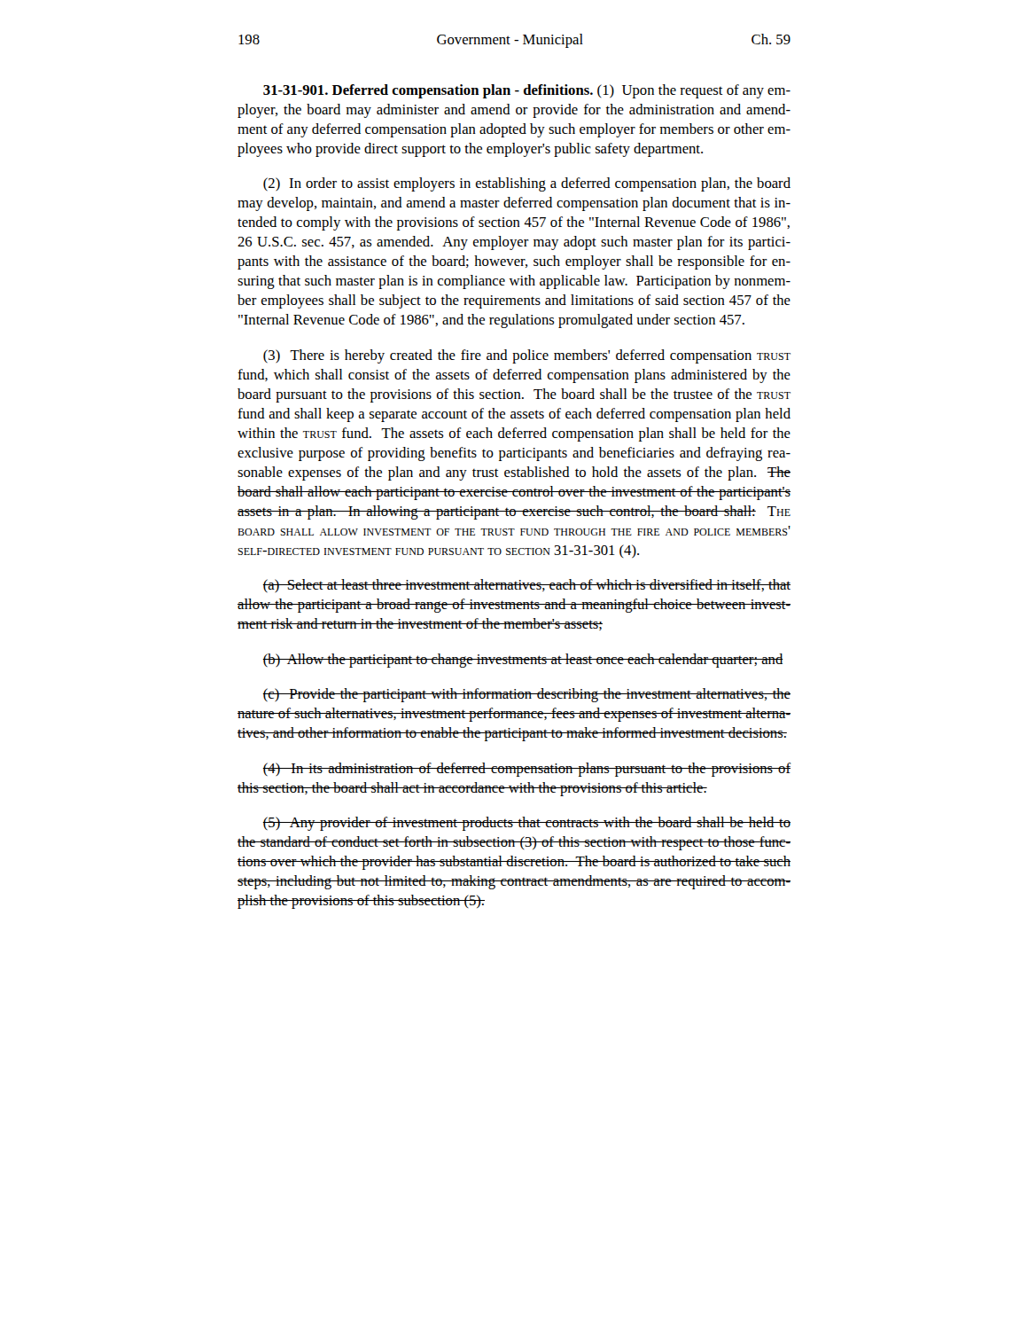198 Government - Municipal Ch. 59
31-31-901. Deferred compensation plan - definitions. (1) Upon the request of any employer, the board may administer and amend or provide for the administration and amendment of any deferred compensation plan adopted by such employer for members or other employees who provide direct support to the employer's public safety department.
(2) In order to assist employers in establishing a deferred compensation plan, the board may develop, maintain, and amend a master deferred compensation plan document that is intended to comply with the provisions of section 457 of the "Internal Revenue Code of 1986", 26 U.S.C. sec. 457, as amended. Any employer may adopt such master plan for its participants with the assistance of the board; however, such employer shall be responsible for ensuring that such master plan is in compliance with applicable law. Participation by nonmember employees shall be subject to the requirements and limitations of said section 457 of the "Internal Revenue Code of 1986", and the regulations promulgated under section 457.
(3) There is hereby created the fire and police members' deferred compensation trust fund, which shall consist of the assets of deferred compensation plans administered by the board pursuant to the provisions of this section. The board shall be the trustee of the trust fund and shall keep a separate account of the assets of each deferred compensation plan held within the trust fund. The assets of each deferred compensation plan shall be held for the exclusive purpose of providing benefits to participants and beneficiaries and defraying reasonable expenses of the plan and any trust established to hold the assets of the plan. The board shall allow each participant to exercise control over the investment of the participant's assets in a plan. In allowing a participant to exercise such control, the board shall: The board shall allow investment of the trust fund through the fire and police members' self-directed investment fund pursuant to section 31-31-301 (4).
(a) Select at least three investment alternatives, each of which is diversified in itself, that allow the participant a broad range of investments and a meaningful choice between investment risk and return in the investment of the member's assets;
(b) Allow the participant to change investments at least once each calendar quarter; and
(c) Provide the participant with information describing the investment alternatives, the nature of such alternatives, investment performance, fees and expenses of investment alternatives, and other information to enable the participant to make informed investment decisions.
(4) In its administration of deferred compensation plans pursuant to the provisions of this section, the board shall act in accordance with the provisions of this article.
(5) Any provider of investment products that contracts with the board shall be held to the standard of conduct set forth in subsection (3) of this section with respect to those functions over which the provider has substantial discretion. The board is authorized to take such steps, including but not limited to, making contract amendments, as are required to accomplish the provisions of this subsection (5).